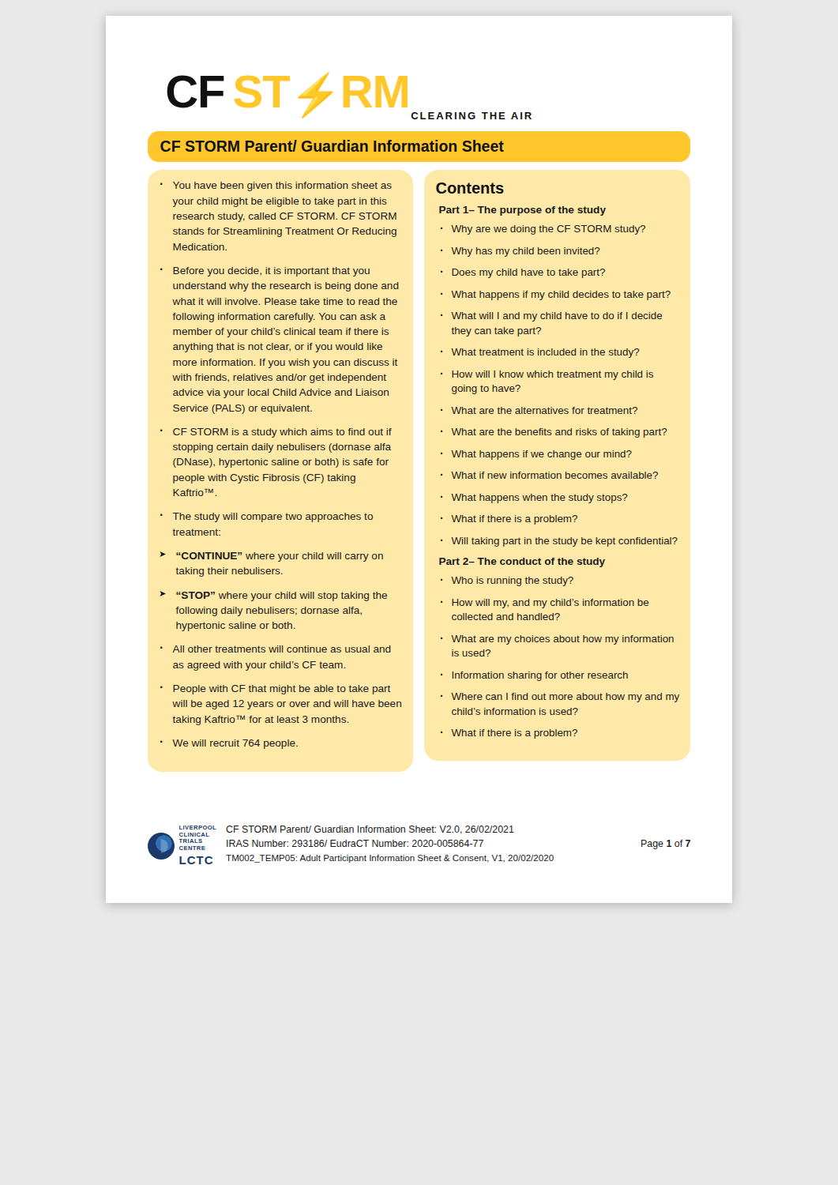CF ST⚡RM
CLEARING THE AIR
CF STORM Parent/ Guardian Information Sheet
You have been given this information sheet as your child might be eligible to take part in this research study, called CF STORM. CF STORM stands for Streamlining Treatment Or Reducing Medication.
Before you decide, it is important that you understand why the research is being done and what it will involve. Please take time to read the following information carefully. You can ask a member of your child’s clinical team if there is anything that is not clear, or if you would like more information. If you wish you can discuss it with friends, relatives and/or get independent advice via your local Child Advice and Liaison Service (PALS) or equivalent.
CF STORM is a study which aims to find out if stopping certain daily nebulisers (dornase alfa (DNase), hypertonic saline or both) is safe for people with Cystic Fibrosis (CF) taking Kaftrio™.
The study will compare two approaches to treatment:
“CONTINUE” where your child will carry on taking their nebulisers.
“STOP” where your child will stop taking the following daily nebulisers; dornase alfa, hypertonic saline or both.
All other treatments will continue as usual and as agreed with your child’s CF team.
People with CF that might be able to take part will be aged 12 years or over and will have been taking Kaftrio™ for at least 3 months.
We will recruit 764 people.
Contents
Part 1– The purpose of the study
Why are we doing the CF STORM study?
Why has my child been invited?
Does my child have to take part?
What happens if my child decides to take part?
What will I and my child have to do if I decide they can take part?
What treatment is included in the study?
How will I know which treatment my child is going to have?
What are the alternatives for treatment?
What are the benefits and risks of taking part?
What happens if we change our mind?
What if new information becomes available?
What happens when the study stops?
What if there is a problem?
Will taking part in the study be kept confidential?
Part 2– The conduct of the study
Who is running the study?
How will my, and my child’s information be collected and handled?
What are my choices about how my information is used?
Information sharing for other research
Where can I find out more about how my and my child’s information is used?
What if there is a problem?
LIVERPOOL
CLINICAL
TRIALS
CENTRE LCTC
CF STORM Parent/ Guardian Information Sheet: V2.0, 26/02/2021
IRAS Number: 293186/ EudraCT Number: 2020-005864-77 Page 1 of 7
TM002_TEMP05: Adult Participant Information Sheet & Consent, V1, 20/02/2020